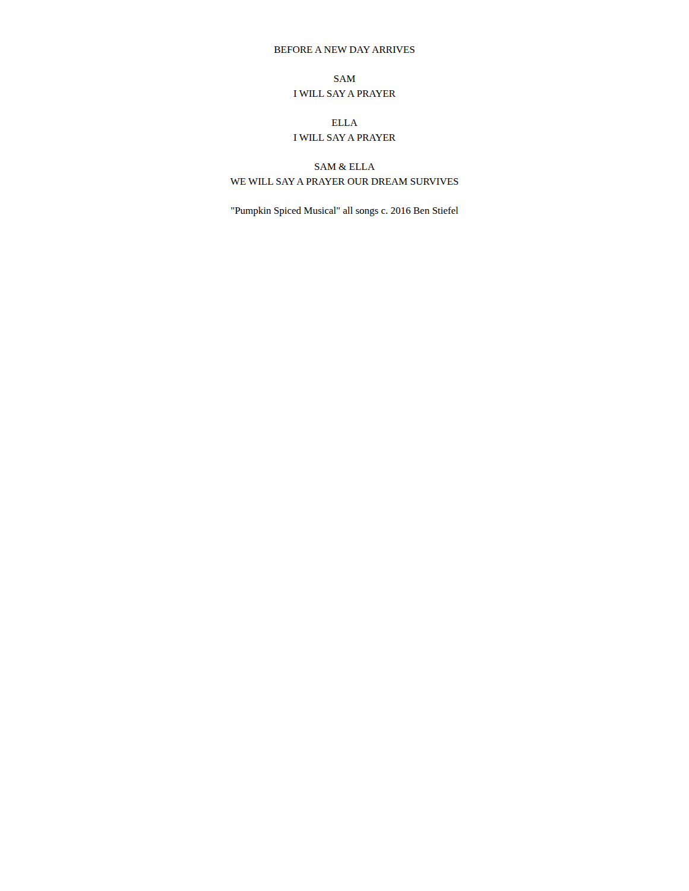BEFORE A NEW DAY ARRIVES
SAM
I WILL SAY A PRAYER
ELLA
I WILL SAY A PRAYER
SAM & ELLA
WE WILL SAY A PRAYER OUR DREAM SURVIVES
"Pumpkin Spiced Musical" all songs c. 2016 Ben Stiefel